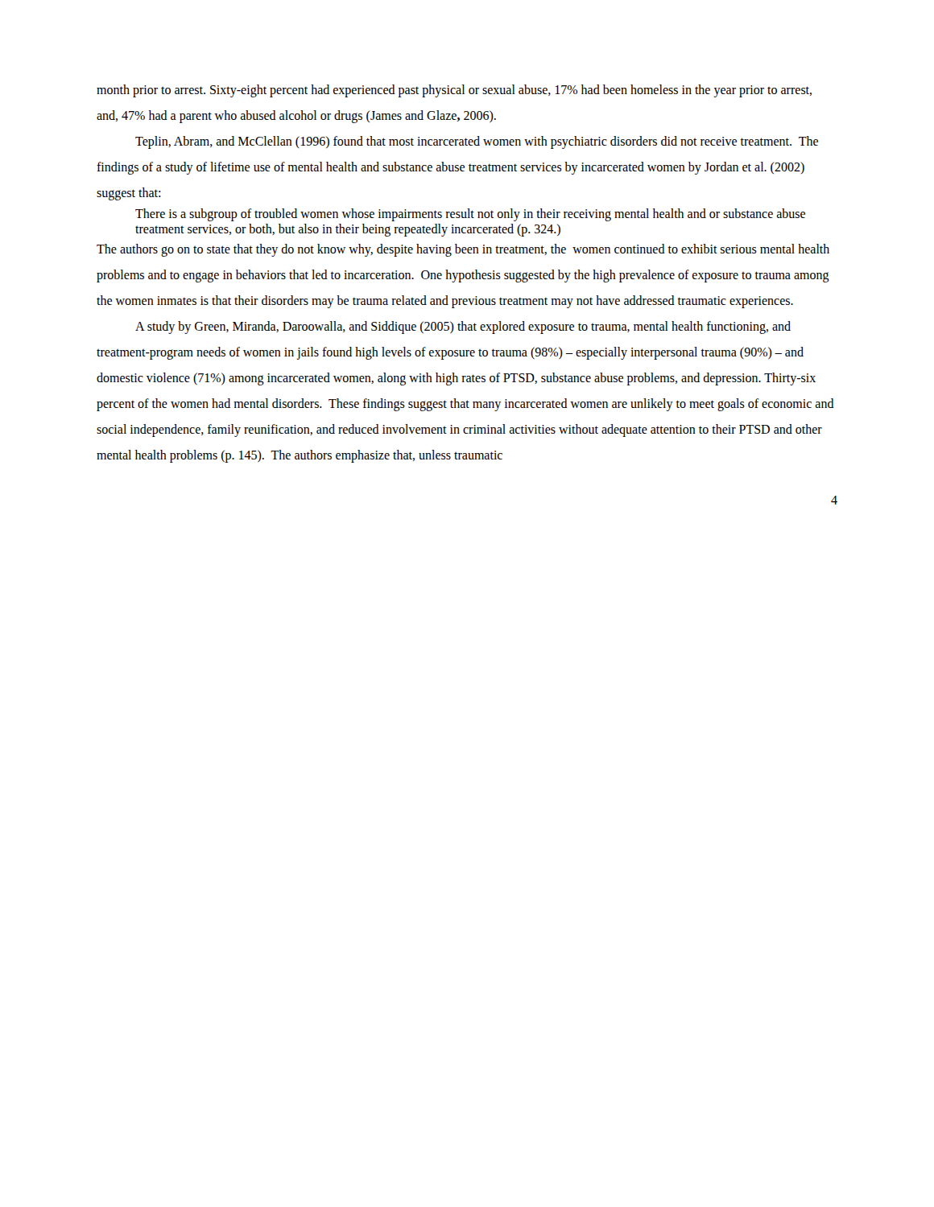month prior to arrest. Sixty-eight percent had experienced past physical or sexual abuse, 17% had been homeless in the year prior to arrest, and, 47% had a parent who abused alcohol or drugs (James and Glaze, 2006).
Teplin, Abram, and McClellan (1996) found that most incarcerated women with psychiatric disorders did not receive treatment. The findings of a study of lifetime use of mental health and substance abuse treatment services by incarcerated women by Jordan et al. (2002) suggest that:
There is a subgroup of troubled women whose impairments result not only in their receiving mental health and or substance abuse treatment services, or both, but also in their being repeatedly incarcerated (p. 324.)
The authors go on to state that they do not know why, despite having been in treatment, the women continued to exhibit serious mental health problems and to engage in behaviors that led to incarceration. One hypothesis suggested by the high prevalence of exposure to trauma among the women inmates is that their disorders may be trauma related and previous treatment may not have addressed traumatic experiences.
A study by Green, Miranda, Daroowalla, and Siddique (2005) that explored exposure to trauma, mental health functioning, and treatment-program needs of women in jails found high levels of exposure to trauma (98%) – especially interpersonal trauma (90%) – and domestic violence (71%) among incarcerated women, along with high rates of PTSD, substance abuse problems, and depression. Thirty-six percent of the women had mental disorders. These findings suggest that many incarcerated women are unlikely to meet goals of economic and social independence, family reunification, and reduced involvement in criminal activities without adequate attention to their PTSD and other mental health problems (p. 145). The authors emphasize that, unless traumatic
4